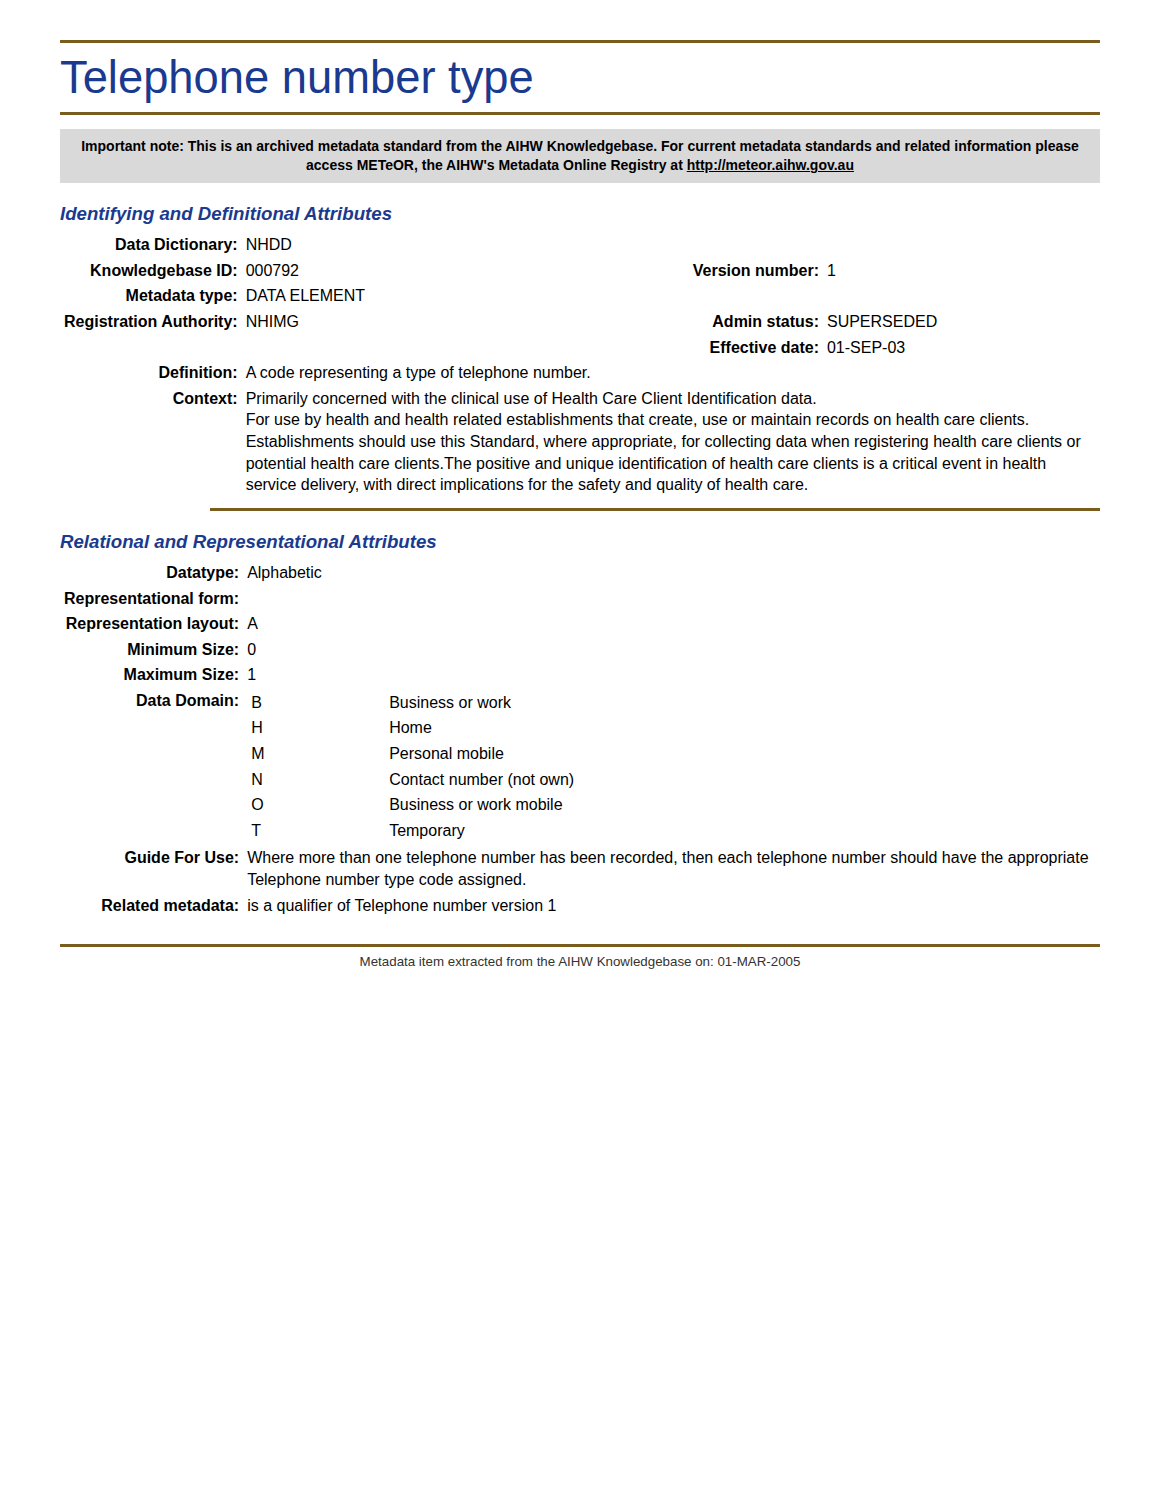Telephone number type
Important note: This is an archived metadata standard from the AIHW Knowledgebase. For current metadata standards and related information please access METeOR, the AIHW's Metadata Online Registry at http://meteor.aihw.gov.au
Identifying and Definitional Attributes
| Data Dictionary: | NHDD | | |
| Knowledgebase ID: | 000792 | Version number: | 1 |
| Metadata type: | DATA ELEMENT | | |
| Registration Authority: | NHIMG | Admin status: | SUPERSEDED |
| | | Effective date: | 01-SEP-03 |
| Definition: | A code representing a type of telephone number. |
| Context: | Primarily concerned with the clinical use of Health Care Client Identification data. For use by health and health related establishments that create, use or maintain records on health care clients. Establishments should use this Standard, where appropriate, for collecting data when registering health care clients or potential health care clients.The positive and unique identification of health care clients is a critical event in health service delivery, with direct implications for the safety and quality of health care. |
Relational and Representational Attributes
| Datatype: | Alphabetic |
| Representational form: | |
| Representation layout: | A |
| Minimum Size: | 0 |
| Maximum Size: | 1 |
| Data Domain: | / B / Business or work / / H / Home / / M / Personal mobile / / N / Contact number (not own) / / O / Business or work mobile / / T / Temporary / |
| Guide For Use: | Where more than one telephone number has been recorded, then each telephone number should have the appropriate Telephone number type code assigned. |
| Related metadata: | is a qualifier of Telephone number version 1 |
Metadata item extracted from the AIHW Knowledgebase on: 01-MAR-2005